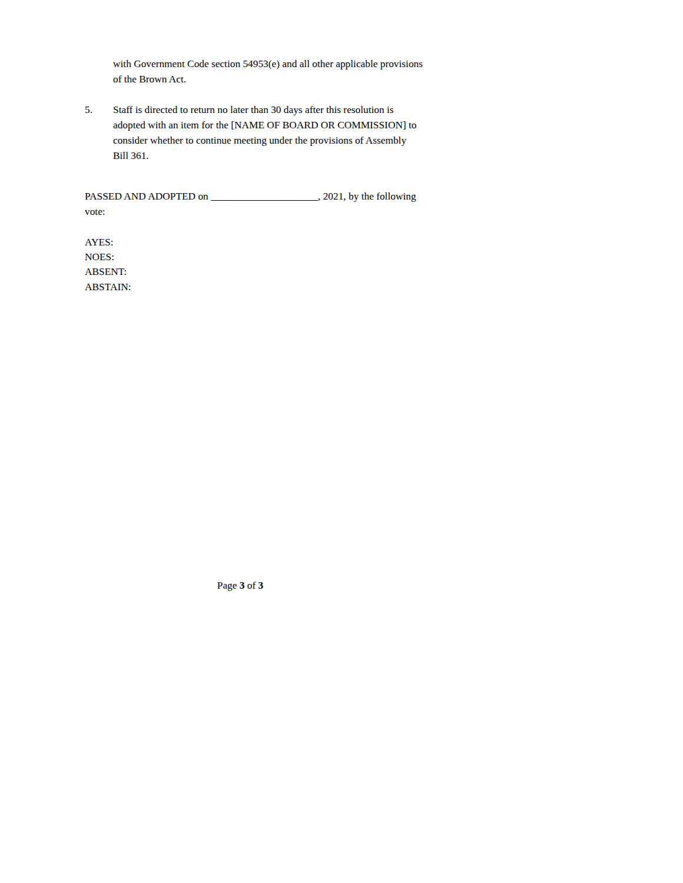with Government Code section 54953(e) and all other applicable provisions of the Brown Act.
5.
Staff is directed to return no later than 30 days after this resolution is adopted with an item for the [NAME OF BOARD OR COMMISSION] to consider whether to continue meeting under the provisions of Assembly Bill 361.
PASSED AND ADOPTED on _____________________, 2021, by the following vote:
AYES:
NOES:
ABSENT:
ABSTAIN:
Page 3 of 3